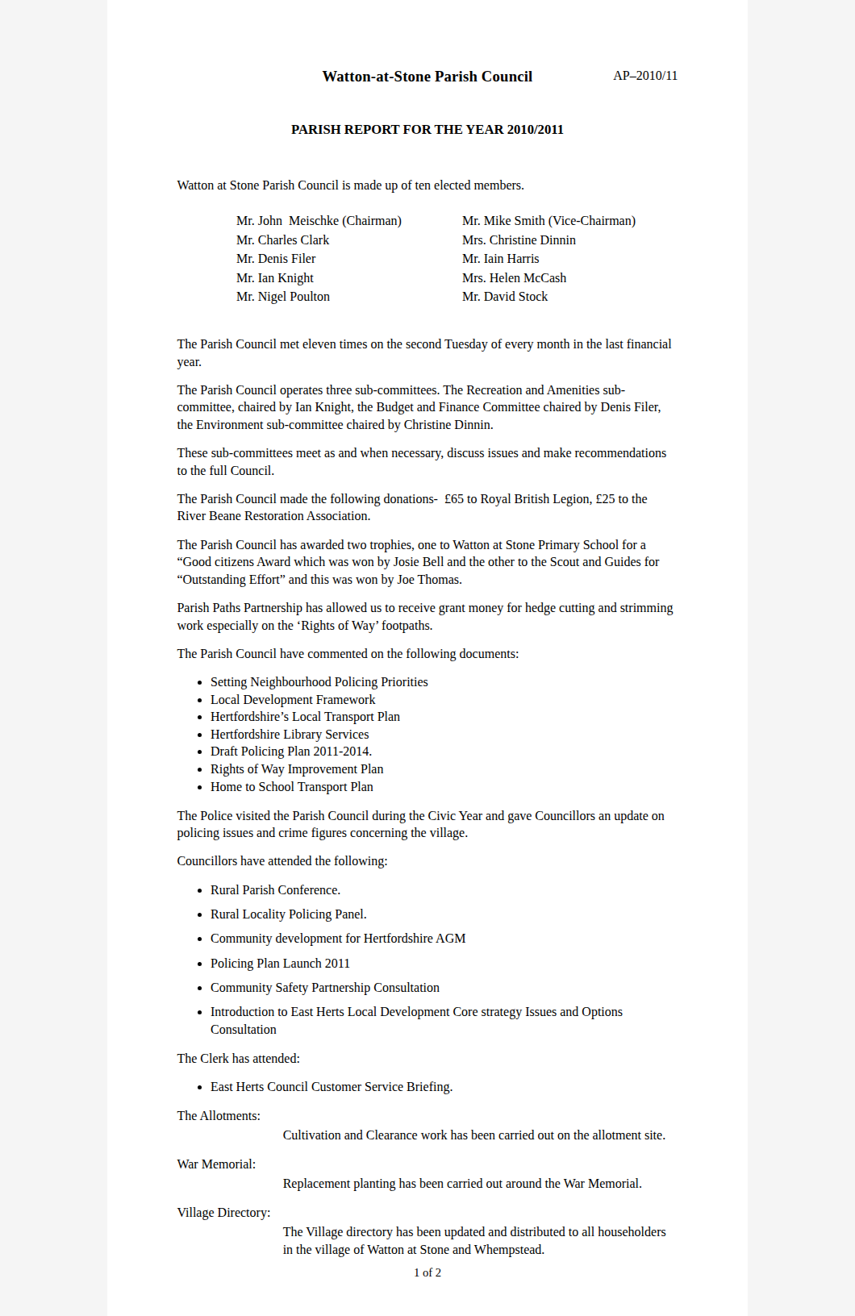Watton-at-Stone Parish Council
AP–2010/11
PARISH REPORT FOR THE YEAR 2010/2011
Watton at Stone Parish Council is made up of ten elected members.
| Mr. John Meischke (Chairman) | Mr. Mike Smith (Vice-Chairman) |
| Mr. Charles Clark | Mrs. Christine Dinnin |
| Mr. Denis Filer | Mr. Iain Harris |
| Mr. Ian Knight | Mrs. Helen McCash |
| Mr. Nigel Poulton | Mr. David Stock |
The Parish Council met eleven times on the second Tuesday of every month in the last financial year.
The Parish Council operates three sub-committees. The Recreation and Amenities sub-committee, chaired by Ian Knight, the Budget and Finance Committee chaired by Denis Filer, the Environment sub-committee chaired by Christine Dinnin.
These sub-committees meet as and when necessary, discuss issues and make recommendations to the full Council.
The Parish Council made the following donations- £65 to Royal British Legion, £25 to the River Beane Restoration Association.
The Parish Council has awarded two trophies, one to Watton at Stone Primary School for a “Good citizens Award which was won by Josie Bell and the other to the Scout and Guides for “Outstanding Effort” and this was won by Joe Thomas.
Parish Paths Partnership has allowed us to receive grant money for hedge cutting and strimming work especially on the ‘Rights of Way’ footpaths.
The Parish Council have commented on the following documents:
Setting Neighbourhood Policing Priorities
Local Development Framework
Hertfordshire’s Local Transport Plan
Hertfordshire Library Services
Draft Policing Plan 2011-2014.
Rights of Way Improvement Plan
Home to School Transport Plan
The Police visited the Parish Council during the Civic Year and gave Councillors an update on policing issues and crime figures concerning the village.
Councillors have attended the following:
Rural Parish Conference.
Rural Locality Policing Panel.
Community development for Hertfordshire AGM
Policing Plan Launch 2011
Community Safety Partnership Consultation
Introduction to East Herts Local Development Core strategy Issues and Options Consultation
The Clerk has attended:
East Herts Council Customer Service Briefing.
The Allotments:
Cultivation and Clearance work has been carried out on the allotment site.
War Memorial:
Replacement planting has been carried out around the War Memorial.
Village Directory:
The Village directory has been updated and distributed to all householders in the village of Watton at Stone and Whempstead.
1 of 2